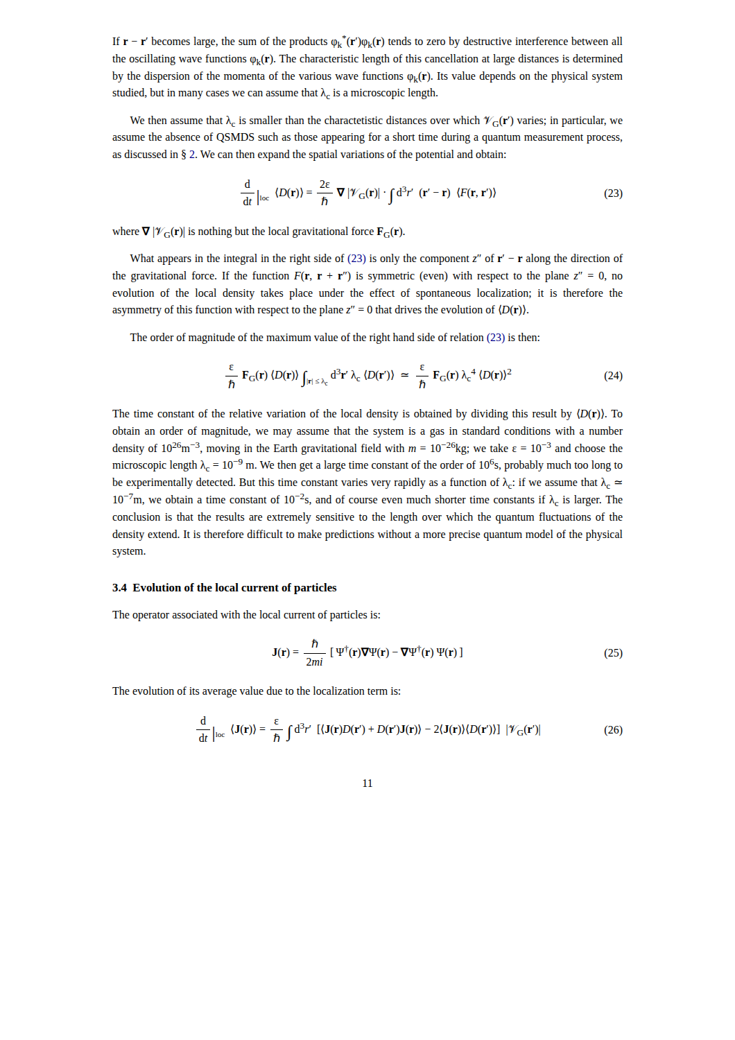If r − r′ becomes large, the sum of the products φk*(r′)φk(r) tends to zero by destructive interference between all the oscillating wave functions φk(r). The characteristic length of this cancellation at large distances is determined by the dispersion of the momenta of the various wave functions φk(r). Its value depends on the physical system studied, but in many cases we can assume that λc is a microscopic length.
We then assume that λc is smaller than the charactetistic distances over which 𝒱G(r′) varies; in particular, we assume the absence of QSMDS such as those appearing for a short time during a quantum measurement process, as discussed in § 2. We can then expand the spatial variations of the potential and obtain:
ddt|loc ⟨D(r)⟩ = 2ε ℏ ∇ |𝒱G(r)| · ∫ d3r′ (r′ − r) ⟨F(r, r′)⟩ (23)
where ∇ |𝒱G(r)| is nothing but the local gravitational force FG(r).
What appears in the integral in the right side of (23) is only the component z″ of r′ − r along the direction of the gravitational force. If the function F(r, r + r″) is symmetric (even) with respect to the plane z″ = 0, no evolution of the local density takes place under the effect of spontaneous localization; it is therefore the asymmetry of this function with respect to the plane z″ = 0 that drives the evolution of ⟨D(r)⟩.
The order of magnitude of the maximum value of the right hand side of relation (23) is then:
εℏ FG(r) ⟨D(r)⟩ ∫|r| ≤ λc d3r′ λc ⟨D(r′)⟩ ≃ εℏ FG(r) λc4 ⟨D(r)⟩2 (24)
The time constant of the relative variation of the local density is obtained by dividing this result by ⟨D(r)⟩. To obtain an order of magnitude, we may assume that the system is a gas in standard conditions with a number density of 1026m−3, moving in the Earth gravitational field with m = 10−26kg; we take ε = 10−3 and choose the microscopic length λc = 10−9 m. We then get a large time constant of the order of 106s, probably much too long to be experimentally detected. But this time constant varies very rapidly as a function of λc: if we assume that λc ≃ 10−7m, we obtain a time constant of 10−2s, and of course even much shorter time constants if λc is larger. The conclusion is that the results are extremely sensitive to the length over which the quantum fluctuations of the density extend. It is therefore difficult to make predictions without a more precise quantum model of the physical system.
3.4 Evolution of the local current of particles
The operator associated with the local current of particles is:
J(r) = ℏ 2mi [ Ψ†(r)∇Ψ(r) − ∇Ψ†(r) Ψ(r) ] (25)
The evolution of its average value due to the localization term is:
ddt|loc ⟨J(r)⟩ = εℏ ∫ d3r′ [⟨J(r)D(r′) + D(r′)J(r)⟩ − 2⟨J(r)⟩⟨D(r′)⟩] |𝒱G(r′)| (26)
11